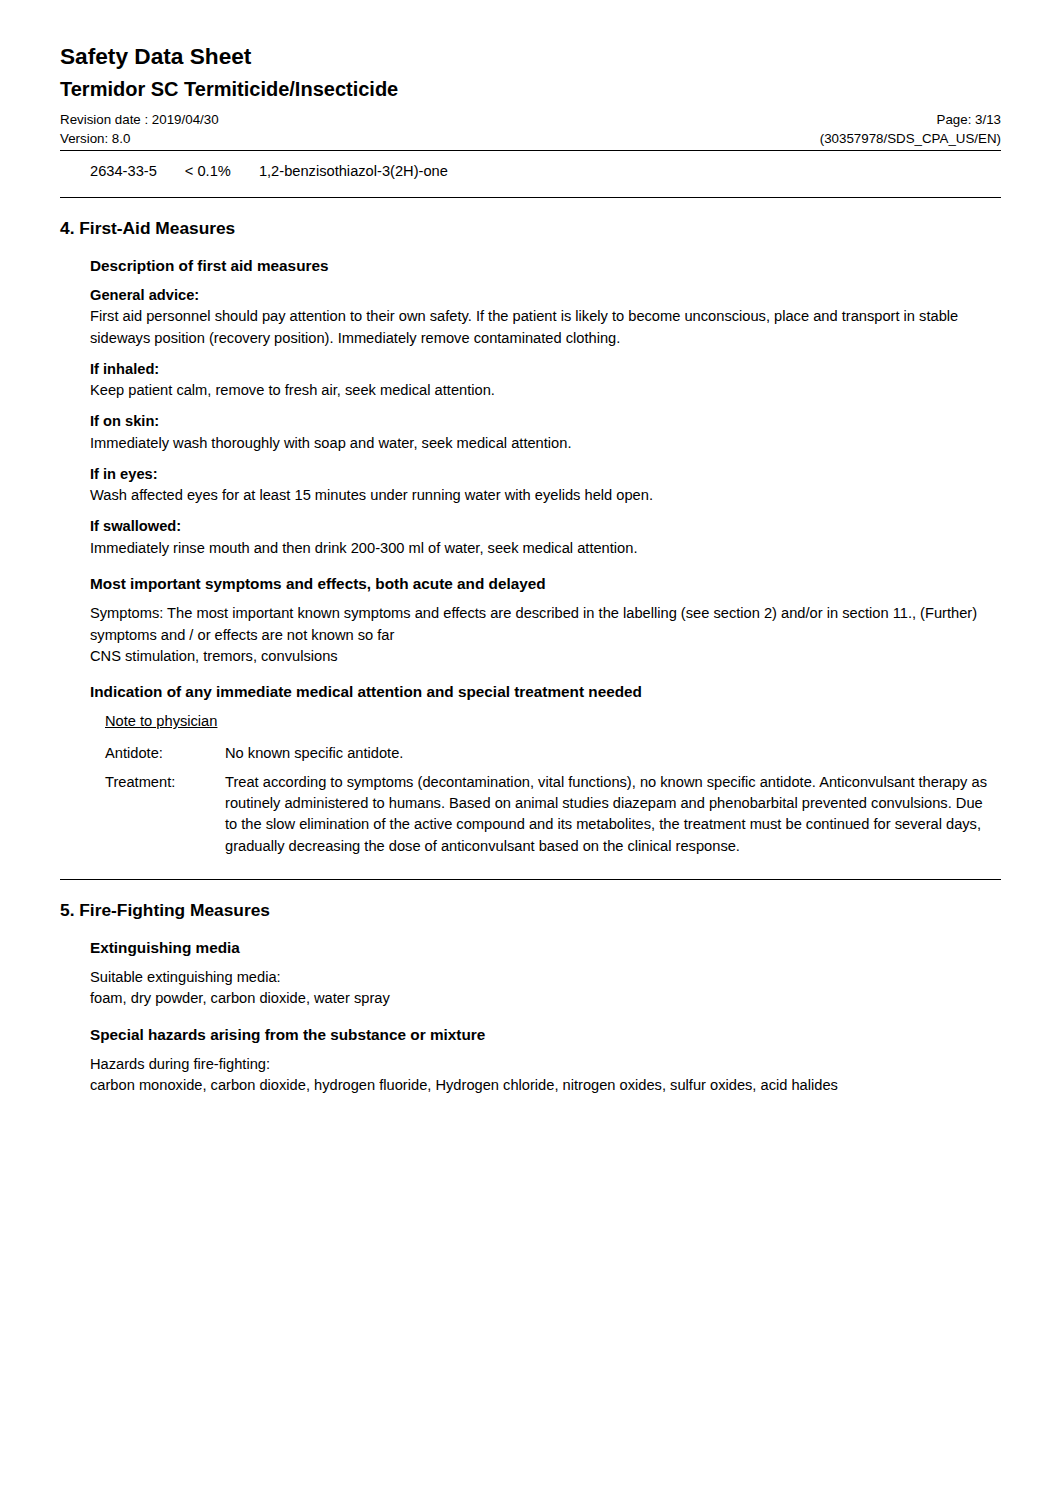Safety Data Sheet
Termidor SC Termiticide/Insecticide
Revision date : 2019/04/30 Version: 8.0
Page: 3/13 (30357978/SDS_CPA_US/EN)
| 2634-33-5 | < 0.1% | 1,2-benzisothiazol-3(2H)-one |
4. First-Aid Measures
Description of first aid measures
General advice:
First aid personnel should pay attention to their own safety. If the patient is likely to become unconscious, place and transport in stable sideways position (recovery position). Immediately remove contaminated clothing.
If inhaled:
Keep patient calm, remove to fresh air, seek medical attention.
If on skin:
Immediately wash thoroughly with soap and water, seek medical attention.
If in eyes:
Wash affected eyes for at least 15 minutes under running water with eyelids held open.
If swallowed:
Immediately rinse mouth and then drink 200-300 ml of water, seek medical attention.
Most important symptoms and effects, both acute and delayed
Symptoms: The most important known symptoms and effects are described in the labelling (see section 2) and/or in section 11., (Further) symptoms and / or effects are not known so far
CNS stimulation, tremors, convulsions
Indication of any immediate medical attention and special treatment needed
Note to physician
| Antidote: | No known specific antidote. |
| Treatment: | Treat according to symptoms (decontamination, vital functions), no known specific antidote. Anticonvulsant therapy as routinely administered to humans. Based on animal studies diazepam and phenobarbital prevented convulsions. Due to the slow elimination of the active compound and its metabolites, the treatment must be continued for several days, gradually decreasing the dose of anticonvulsant based on the clinical response. |
5. Fire-Fighting Measures
Extinguishing media
Suitable extinguishing media:
foam, dry powder, carbon dioxide, water spray
Special hazards arising from the substance or mixture
Hazards during fire-fighting:
carbon monoxide, carbon dioxide, hydrogen fluoride, Hydrogen chloride, nitrogen oxides, sulfur oxides, acid halides